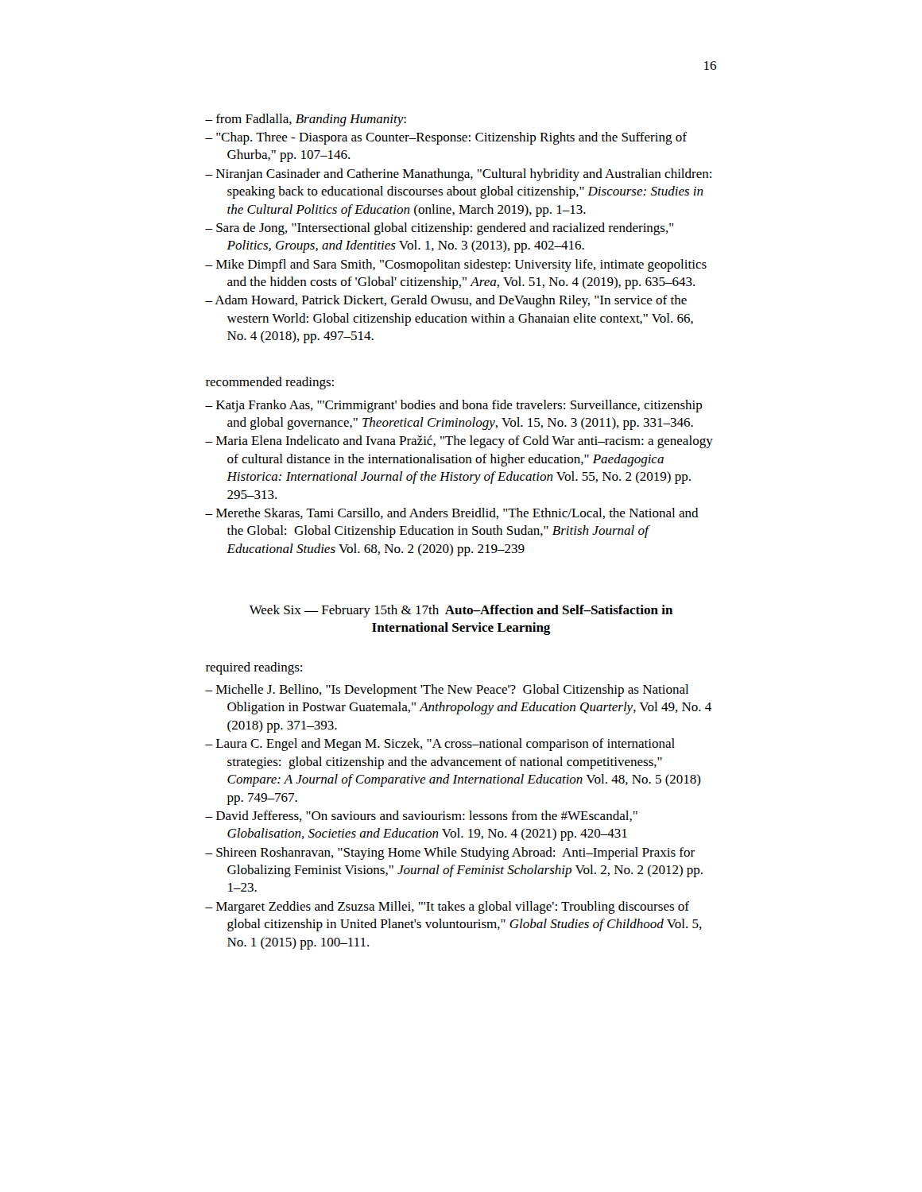16
– from Fadlalla, Branding Humanity:
– "Chap. Three - Diaspora as Counter–Response: Citizenship Rights and the Suffering of Ghurba," pp. 107–146.
– Niranjan Casinader and Catherine Manathunga, "Cultural hybridity and Australian children: speaking back to educational discourses about global citizenship," Discourse: Studies in the Cultural Politics of Education (online, March 2019), pp. 1–13.
– Sara de Jong, "Intersectional global citizenship: gendered and racialized renderings," Politics, Groups, and Identities Vol. 1, No. 3 (2013), pp. 402–416.
– Mike Dimpfl and Sara Smith, "Cosmopolitan sidestep: University life, intimate geopolitics and the hidden costs of 'Global' citizenship," Area, Vol. 51, No. 4 (2019), pp. 635–643.
– Adam Howard, Patrick Dickert, Gerald Owusu, and DeVaughn Riley, "In service of the western World: Global citizenship education within a Ghanaian elite context," Vol. 66, No. 4 (2018), pp. 497–514.
recommended readings:
– Katja Franko Aas, "'Crimmigrant' bodies and bona fide travelers: Surveillance, citizenship and global governance," Theoretical Criminology, Vol. 15, No. 3 (2011), pp. 331–346.
– Maria Elena Indelicato and Ivana Pražić, "The legacy of Cold War anti–racism: a genealogy of cultural distance in the internationalisation of higher education," Paedagogica Historica: International Journal of the History of Education Vol. 55, No. 2 (2019) pp. 295–313.
– Merethe Skaras, Tami Carsillo, and Anders Breidlid, "The Ethnic/Local, the National and the Global: Global Citizenship Education in South Sudan," British Journal of Educational Studies Vol. 68, No. 2 (2020) pp. 219–239
Week Six — February 15th & 17th Auto–Affection and Self–Satisfaction in
International Service Learning
required readings:
– Michelle J. Bellino, "Is Development 'The New Peace'? Global Citizenship as National Obligation in Postwar Guatemala," Anthropology and Education Quarterly, Vol 49, No. 4 (2018) pp. 371–393.
– Laura C. Engel and Megan M. Siczek, "A cross–national comparison of international strategies: global citizenship and the advancement of national competitiveness," Compare: A Journal of Comparative and International Education Vol. 48, No. 5 (2018) pp. 749–767.
– David Jefferess, "On saviours and saviourism: lessons from the #WEscandal," Globalisation, Societies and Education Vol. 19, No. 4 (2021) pp. 420–431
– Shireen Roshanravan, "Staying Home While Studying Abroad: Anti–Imperial Praxis for Globalizing Feminist Visions," Journal of Feminist Scholarship Vol. 2, No. 2 (2012) pp. 1–23.
– Margaret Zeddies and Zsuzsa Millei, "'It takes a global village': Troubling discourses of global citizenship in United Planet's voluntourism," Global Studies of Childhood Vol. 5, No. 1 (2015) pp. 100–111.